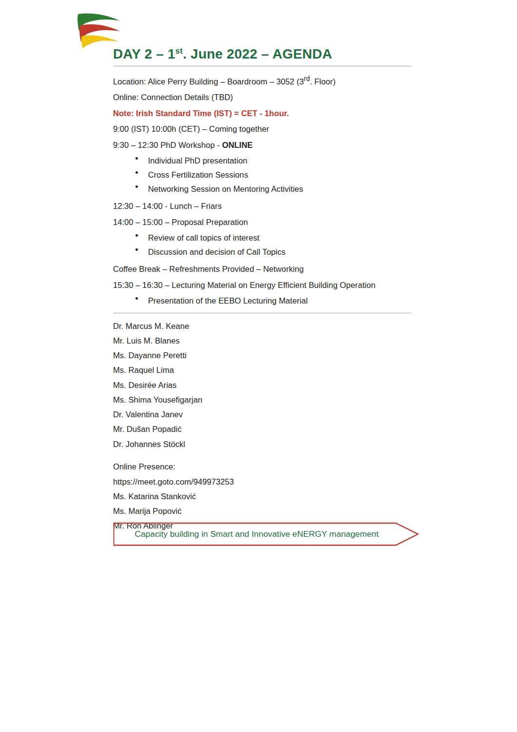DAY 2 – 1st. June 2022 – AGENDA
Location: Alice Perry Building – Boardroom – 3052 (3rd. Floor)
Online: Connection Details (TBD)
Note: Irish Standard Time (IST) = CET - 1hour.
9:00 (IST) 10:00h (CET) – Coming together
9:30 – 12:30 PhD Workshop - ONLINE
Individual PhD presentation
Cross Fertilization Sessions
Networking Session on Mentoring Activities
12:30 – 14:00 - Lunch – Friars
14:00 – 15:00 – Proposal Preparation
Review of call topics of interest
Discussion and decision of Call Topics
Coffee Break – Refreshments Provided – Networking
15:30 – 16:30 – Lecturing Material on Energy Efficient Building Operation
Presentation of the EEBO Lecturing Material
Dr. Marcus M. Keane
Mr. Luis M. Blanes
Ms. Dayanne Peretti
Ms. Raquel Lima
Ms. Desirée Arias
Ms. Shima Yousefigarjan
Dr. Valentina Janev
Mr. Dušan Popadić
Dr. Johannes Stöckl
Online Presence:
https://meet.goto.com/949973253
Ms. Katarina Stanković
Ms. Marija Popović
Mr. Ron Ablinger
Capacity building in Smart and Innovative eNERGY management